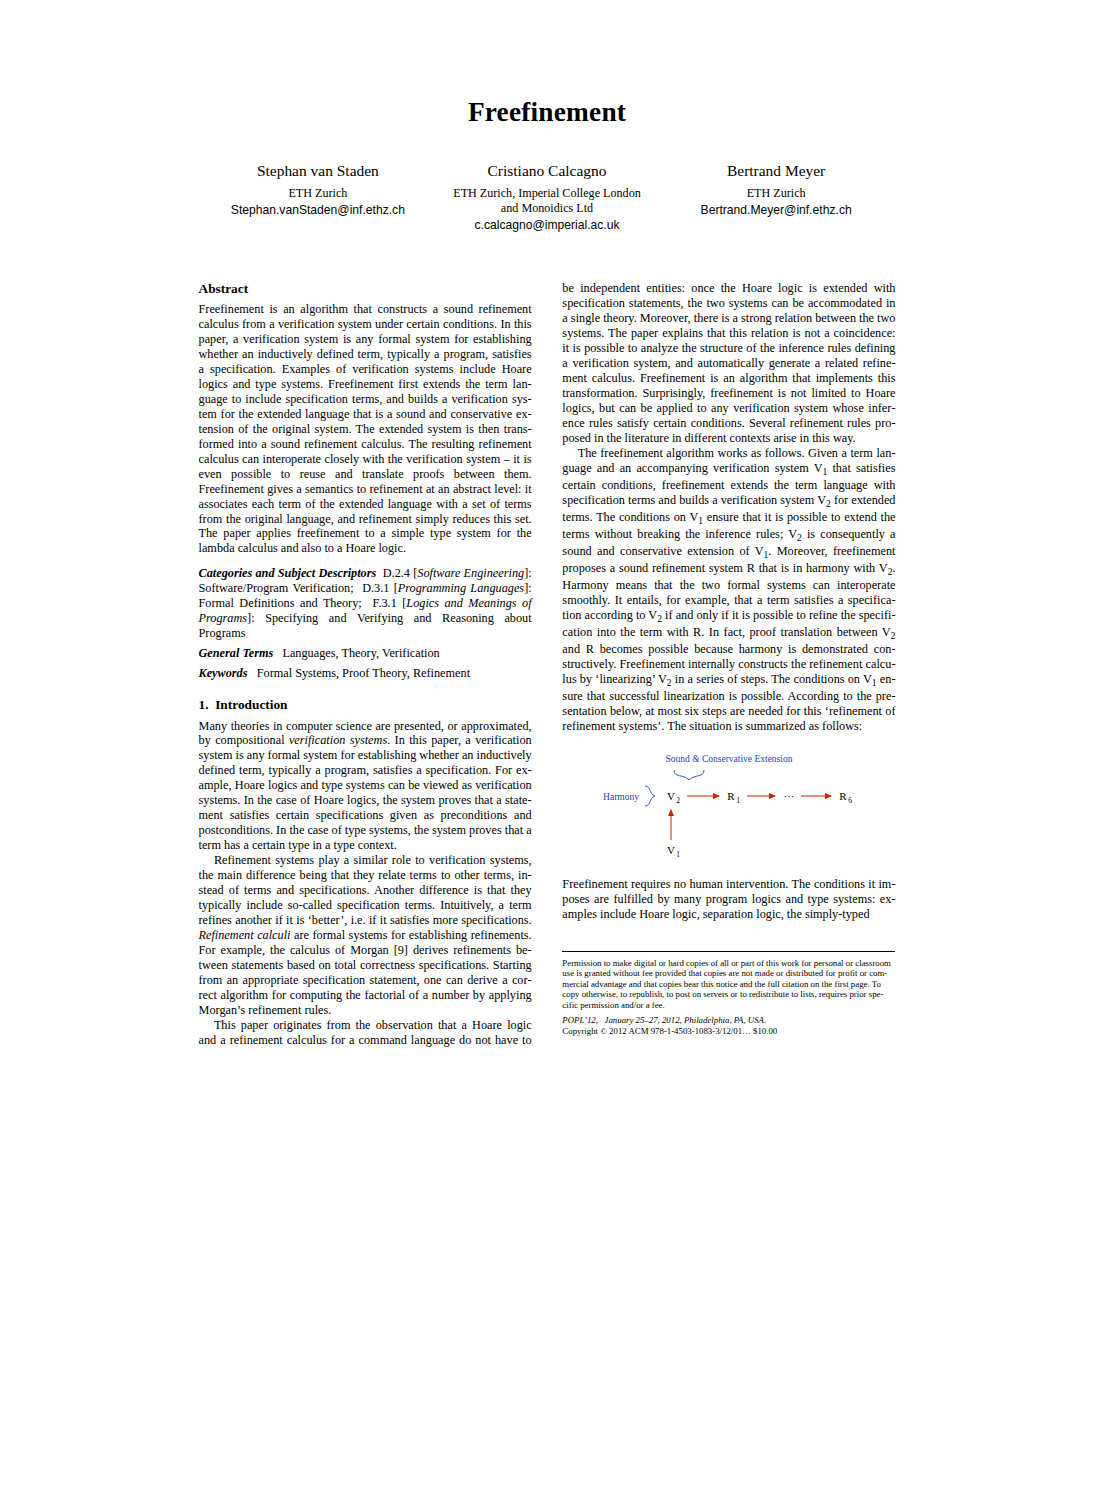Freefinement
Stephan van Staden
ETH Zurich
Stephan.vanStaden@inf.ethz.ch
Cristiano Calcagno
ETH Zurich, Imperial College London
and Monoidics Ltd
c.calcagno@imperial.ac.uk
Bertrand Meyer
ETH Zurich
Bertrand.Meyer@inf.ethz.ch
Abstract
Freefinement is an algorithm that constructs a sound refinement calculus from a verification system under certain conditions. In this paper, a verification system is any formal system for establishing whether an inductively defined term, typically a program, satisfies a specification. Examples of verification systems include Hoare logics and type systems. Freefinement first extends the term language to include specification terms, and builds a verification system for the extended language that is a sound and conservative extension of the original system. The extended system is then transformed into a sound refinement calculus. The resulting refinement calculus can interoperate closely with the verification system – it is even possible to reuse and translate proofs between them. Freefinement gives a semantics to refinement at an abstract level: it associates each term of the extended language with a set of terms from the original language, and refinement simply reduces this set. The paper applies freefinement to a simple type system for the lambda calculus and also to a Hoare logic.
Categories and Subject Descriptors D.2.4 [Software Engineering]: Software/Program Verification; D.3.1 [Programming Languages]: Formal Definitions and Theory; F.3.1 [Logics and Meanings of Programs]: Specifying and Verifying and Reasoning about Programs
General Terms Languages, Theory, Verification
Keywords Formal Systems, Proof Theory, Refinement
1. Introduction
Many theories in computer science are presented, or approximated, by compositional verification systems. In this paper, a verification system is any formal system for establishing whether an inductively defined term, typically a program, satisfies a specification. For example, Hoare logics and type systems can be viewed as verification systems. In the case of Hoare logics, the system proves that a statement satisfies certain specifications given as preconditions and postconditions. In the case of type systems, the system proves that a term has a certain type in a type context.
Refinement systems play a similar role to verification systems, the main difference being that they relate terms to other terms, instead of terms and specifications. Another difference is that they typically include so-called specification terms. Intuitively, a term refines another if it is ‘better’, i.e. if it satisfies more specifications. Refinement calculi are formal systems for establishing refinements. For example, the calculus of Morgan [9] derives refinements between statements based on total correctness specifications. Starting from an appropriate specification statement, one can derive a correct algorithm for computing the factorial of a number by applying Morgan’s refinement rules.
This paper originates from the observation that a Hoare logic and a refinement calculus for a command language do not have to be independent entities: once the Hoare logic is extended with specification statements, the two systems can be accommodated in a single theory. Moreover, there is a strong relation between the two systems. The paper explains that this relation is not a coincidence: it is possible to analyze the structure of the inference rules defining a verification system, and automatically generate a related refinement calculus. Freefinement is an algorithm that implements this transformation. Surprisingly, freefinement is not limited to Hoare logics, but can be applied to any verification system whose inference rules satisfy certain conditions. Several refinement rules proposed in the literature in different contexts arise in this way.
The freefinement algorithm works as follows. Given a term language and an accompanying verification system V1 that satisfies certain conditions, freefinement extends the term language with specification terms and builds a verification system V2 for extended terms. The conditions on V1 ensure that it is possible to extend the terms without breaking the inference rules; V2 is consequently a sound and conservative extension of V1. Moreover, freefinement proposes a sound refinement system R that is in harmony with V2. Harmony means that the two formal systems can interoperate smoothly. It entails, for example, that a term satisfies a specification according to V2 if and only if it is possible to refine the specification into the term with R. In fact, proof translation between V2 and R becomes possible because harmony is demonstrated constructively. Freefinement internally constructs the refinement calculus by ‘linearizing’ V2 in a series of steps. The conditions on V1 ensure that successful linearization is possible. According to the presentation below, at most six steps are needed for this ‘refinement of refinement systems’. The situation is summarized as follows:
Sound & Conservative Extension Harmony V 2 R 1 ··· R 6 V 1
Freefinement requires no human intervention. The conditions it imposes are fulfilled by many program logics and type systems: examples include Hoare logic, separation logic, the simply-typed
Permission to make digital or hard copies of all or part of this work for personal or classroom use is granted without fee provided that copies are not made or distributed for profit or commercial advantage and that copies bear this notice and the full citation on the first page. To copy otherwise, to republish, to post on servers or to redistribute to lists, requires prior specific permission and/or a fee.
POPL’12, January 25–27, 2012, Philadelphia, PA, USA.
Copyright © 2012 ACM 978-1-4503-1083-3/12/01… $10.00